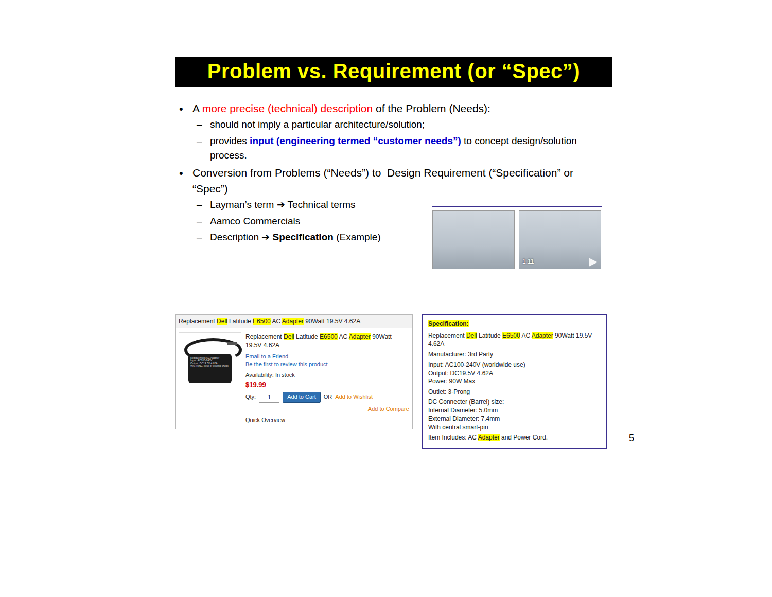Problem vs. Requirement (or “Spec”)
A more precise (technical) description of the Problem (Needs):
should not imply a particular architecture/solution;
provides input (engineering termed “customer needs”) to concept design/solution process.
Conversion from Problems (“Needs”) to Design Requirement (“Specification” or “Spec”)
Layman’s term ➔ Technical terms
Aamco Commercials
Description ➔ Specification (Example)
1:11
Replacement Dell Latitude E6500 AC Adapter 90Watt 19.5V 4.62A
Replacement AC Adapter
Input: AC100-240V
Output: DC19.5V 4.62A
WARNING: Risk of electric shock
Replacement Dell Latitude E6500 AC Adapter 90Watt 19.5V 4.62A
Email to a Friend
Be the first to review this product
Availability: In stock
$19.99
Qty: Add to Cart OR Add to Wishlist
Add to Compare
Quick Overview
Specification:
Replacement Dell Latitude E6500 AC Adapter 90Watt 19.5V 4.62A
Manufacturer: 3rd Party
Input: AC100-240V (worldwide use)
Output: DC19.5V 4.62A
Power: 90W Max
Outlet: 3-Prong
DC Connecter (Barrel) size:
Internal Diameter: 5.0mm
External Diameter: 7.4mm
With central smart-pin
Item Includes: AC Adapter and Power Cord.
5